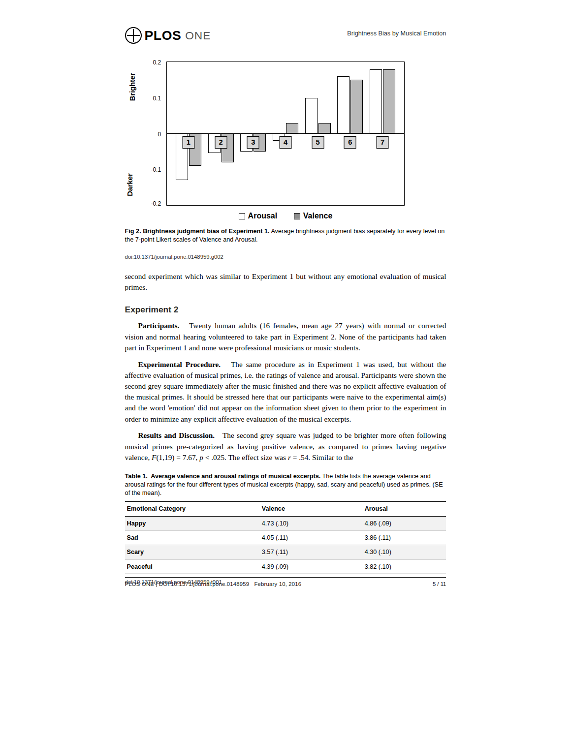PLOS ONE
Brightness Bias by Musical Emotion
0.2
0.1
0
-0.1
-0.2
Brighter
Darker
1
2
3
4
5
6
7
Arousal Valence
Fig 2. Brightness judgment bias of Experiment 1. Average brightness judgment bias separately for every level on the 7-point Likert scales of Valence and Arousal.
doi:10.1371/journal.pone.0148959.g002
second experiment which was similar to Experiment 1 but without any emotional evaluation of musical primes.
Experiment 2
Participants. Twenty human adults (16 females, mean age 27 years) with normal or corrected vision and normal hearing volunteered to take part in Experiment 2. None of the participants had taken part in Experiment 1 and none were professional musicians or music students.
Experimental Procedure. The same procedure as in Experiment 1 was used, but without the affective evaluation of musical primes, i.e. the ratings of valence and arousal. Participants were shown the second grey square immediately after the music finished and there was no explicit affective evaluation of the musical primes. It should be stressed here that our participants were naive to the experimental aim(s) and the word 'emotion' did not appear on the information sheet given to them prior to the experiment in order to minimize any explicit affective evaluation of the musical excerpts.
Results and Discussion. The second grey square was judged to be brighter more often following musical primes pre-categorized as having positive valence, as compared to primes having negative valence, F(1,19) = 7.67, p < .025. The effect size was r = .54. Similar to the
Table 1. Average valence and arousal ratings of musical excerpts. The table lists the average valence and arousal ratings for the four different types of musical excerpts (happy, sad, scary and peaceful) used as primes. (SE of the mean).
| Emotional Category | Valence | Arousal |
| --- | --- | --- |
| Happy | 4.73 (.10) | 4.86 (.09) |
| Sad | 4.05 (.11) | 3.86 (.11) |
| Scary | 3.57 (.11) | 4.30 (.10) |
| Peaceful | 4.39 (.09) | 3.82 (.10) |
doi:10.1371/journal.pone.0148959.t001
PLOS ONE | DOI:10.1371/journal.pone.0148959 February 10, 2016
5 / 11